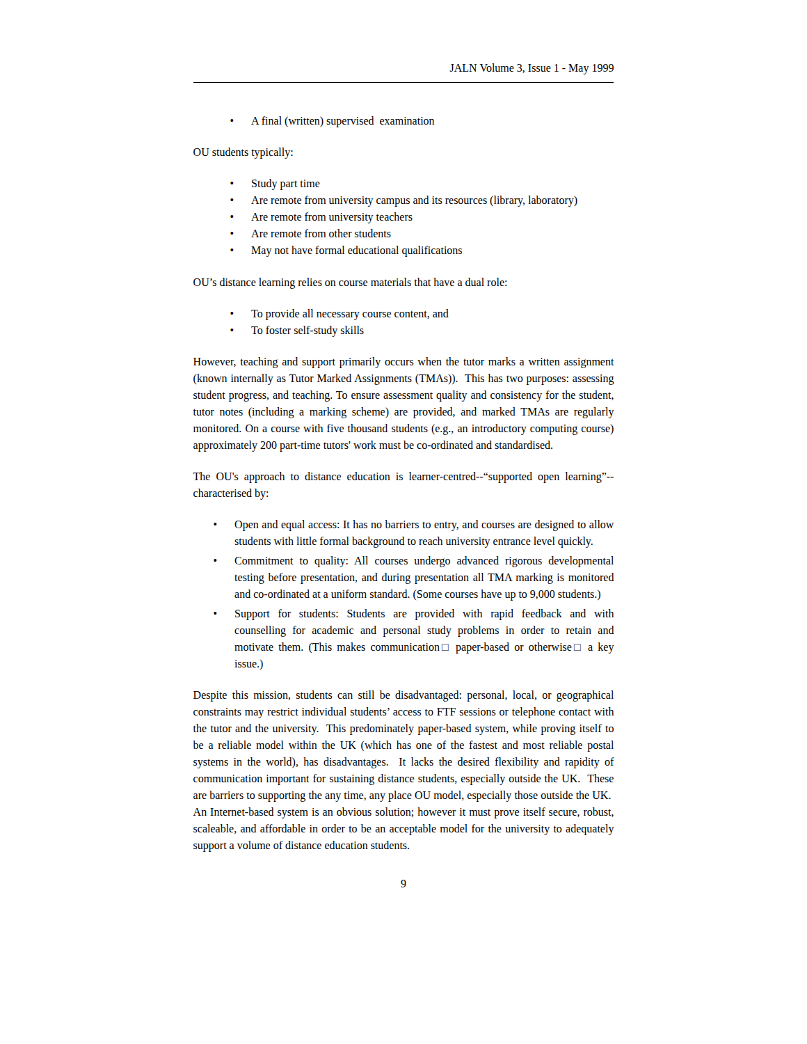JALN Volume 3, Issue 1 - May 1999
A final (written) supervised examination
OU students typically:
Study part time
Are remote from university campus and its resources (library, laboratory)
Are remote from university teachers
Are remote from other students
May not have formal educational qualifications
OU’s distance learning relies on course materials that have a dual role:
To provide all necessary course content, and
To foster self-study skills
However, teaching and support primarily occurs when the tutor marks a written assignment (known internally as Tutor Marked Assignments (TMAs)). This has two purposes: assessing student progress, and teaching. To ensure assessment quality and consistency for the student, tutor notes (including a marking scheme) are provided, and marked TMAs are regularly monitored. On a course with five thousand students (e.g., an introductory computing course) approximately 200 part-time tutors' work must be co-ordinated and standardised.
The OU's approach to distance education is learner-centred--“supported open learning”--characterised by:
Open and equal access: It has no barriers to entry, and courses are designed to allow students with little formal background to reach university entrance level quickly.
Commitment to quality: All courses undergo advanced rigorous developmental testing before presentation, and during presentation all TMA marking is monitored and co-ordinated at a uniform standard. (Some courses have up to 9,000 students.)
Support for students: Students are provided with rapid feedback and with counselling for academic and personal study problems in order to retain and motivate them. (This makes communication□ paper-based or otherwise□ a key issue.)
Despite this mission, students can still be disadvantaged: personal, local, or geographical constraints may restrict individual students’ access to FTF sessions or telephone contact with the tutor and the university. This predominately paper-based system, while proving itself to be a reliable model within the UK (which has one of the fastest and most reliable postal systems in the world), has disadvantages. It lacks the desired flexibility and rapidity of communication important for sustaining distance students, especially outside the UK. These are barriers to supporting the any time, any place OU model, especially those outside the UK. An Internet-based system is an obvious solution; however it must prove itself secure, robust, scaleable, and affordable in order to be an acceptable model for the university to adequately support a volume of distance education students.
9